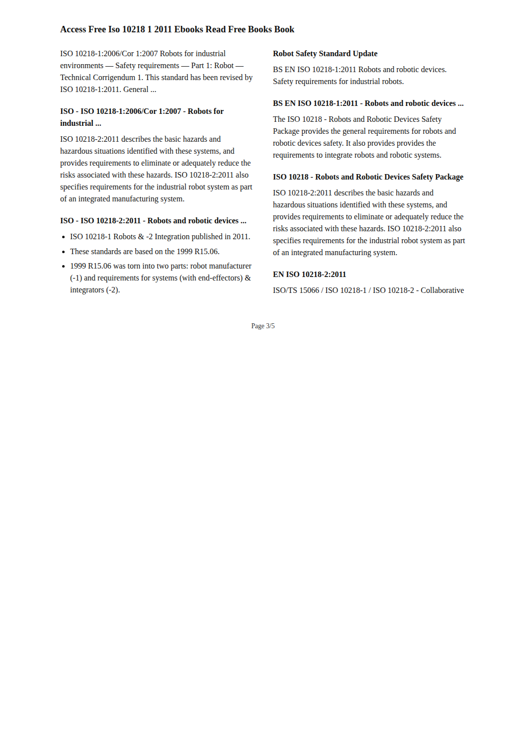Access Free Iso 10218 1 2011 Ebooks Read Free Books Book
ISO 10218-1:2006/Cor 1:2007 Robots for industrial environments — Safety requirements — Part 1: Robot — Technical Corrigendum 1. This standard has been revised by ISO 10218-1:2011. General ...
ISO - ISO 10218-1:2006/Cor 1:2007 - Robots for industrial ...
ISO 10218-2:2011 describes the basic hazards and hazardous situations identified with these systems, and provides requirements to eliminate or adequately reduce the risks associated with these hazards. ISO 10218-2:2011 also specifies requirements for the industrial robot system as part of an integrated manufacturing system.
ISO - ISO 10218-2:2011 - Robots and robotic devices ...
ISO 10218-1 Robots & -2 Integration published in 2011.
These standards are based on the 1999 R15.06.
1999 R15.06 was torn into two parts: robot manufacturer (-1) and requirements for systems (with end-effectors) & integrators (-2).
Robot Safety Standard Update
BS EN ISO 10218-1:2011 Robots and robotic devices. Safety requirements for industrial robots.
BS EN ISO 10218-1:2011 - Robots and robotic devices ...
The ISO 10218 - Robots and Robotic Devices Safety Package provides the general requirements for robots and robotic devices safety. It also provides provides the requirements to integrate robots and robotic systems.
ISO 10218 - Robots and Robotic Devices Safety Package
ISO 10218-2:2011 describes the basic hazards and hazardous situations identified with these systems, and provides requirements to eliminate or adequately reduce the risks associated with these hazards. ISO 10218-2:2011 also specifies requirements for the industrial robot system as part of an integrated manufacturing system.
EN ISO 10218-2:2011
ISO/TS 15066 / ISO 10218-1 / ISO 10218-2 - Collaborative
Page 3/5